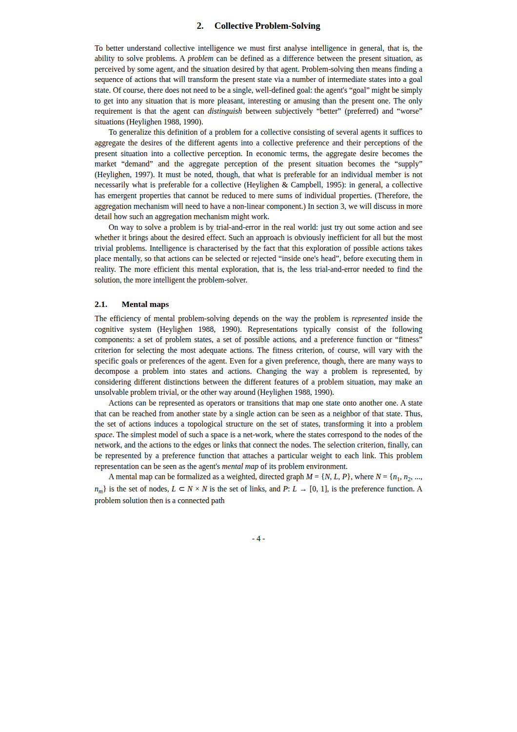2. Collective Problem-Solving
To better understand collective intelligence we must first analyse intelligence in general, that is, the ability to solve problems. A problem can be defined as a difference between the present situation, as perceived by some agent, and the situation desired by that agent. Problem-solving then means finding a sequence of actions that will transform the present state via a number of intermediate states into a goal state. Of course, there does not need to be a single, well-defined goal: the agent's “goal” might be simply to get into any situation that is more pleasant, interesting or amusing than the present one. The only requirement is that the agent can distinguish between subjectively “better” (preferred) and “worse” situations (Heylighen 1988, 1990).
To generalize this definition of a problem for a collective consisting of several agents it suffices to aggregate the desires of the different agents into a collective preference and their perceptions of the present situation into a collective perception. In economic terms, the aggregate desire becomes the market “demand” and the aggregate perception of the present situation becomes the “supply” (Heylighen, 1997). It must be noted, though, that what is preferable for an individual member is not necessarily what is preferable for a collective (Heylighen & Campbell, 1995): in general, a collective has emergent properties that cannot be reduced to mere sums of individual properties. (Therefore, the aggregation mechanism will need to have a non-linear component.) In section 3, we will discuss in more detail how such an aggregation mechanism might work.
On way to solve a problem is by trial-and-error in the real world: just try out some action and see whether it brings about the desired effect. Such an approach is obviously inefficient for all but the most trivial problems. Intelligence is characterised by the fact that this exploration of possible actions takes place mentally, so that actions can be selected or rejected “inside one's head”, before executing them in reality. The more efficient this mental exploration, that is, the less trial-and-error needed to find the solution, the more intelligent the problem-solver.
2.1. Mental maps
The efficiency of mental problem-solving depends on the way the problem is represented inside the cognitive system (Heylighen 1988, 1990). Representations typically consist of the following components: a set of problem states, a set of possible actions, and a preference function or “fitness” criterion for selecting the most adequate actions. The fitness criterion, of course, will vary with the specific goals or preferences of the agent. Even for a given preference, though, there are many ways to decompose a problem into states and actions. Changing the way a problem is represented, by considering different distinctions between the different features of a problem situation, may make an unsolvable problem trivial, or the other way around (Heylighen 1988, 1990).
Actions can be represented as operators or transitions that map one state onto another one. A state that can be reached from another state by a single action can be seen as a neighbor of that state. Thus, the set of actions induces a topological structure on the set of states, transforming it into a problem space. The simplest model of such a space is a net-work, where the states correspond to the nodes of the network, and the actions to the edges or links that connect the nodes. The selection criterion, finally, can be represented by a preference function that attaches a particular weight to each link. This problem representation can be seen as the agent's mental map of its problem environment.
A mental map can be formalized as a weighted, directed graph M = {N, L, P}, where N = {n1, n2, ..., nm} is the set of nodes, L ⊂ N × N is the set of links, and P: L → [0, 1], is the preference function. A problem solution then is a connected path
- 4 -